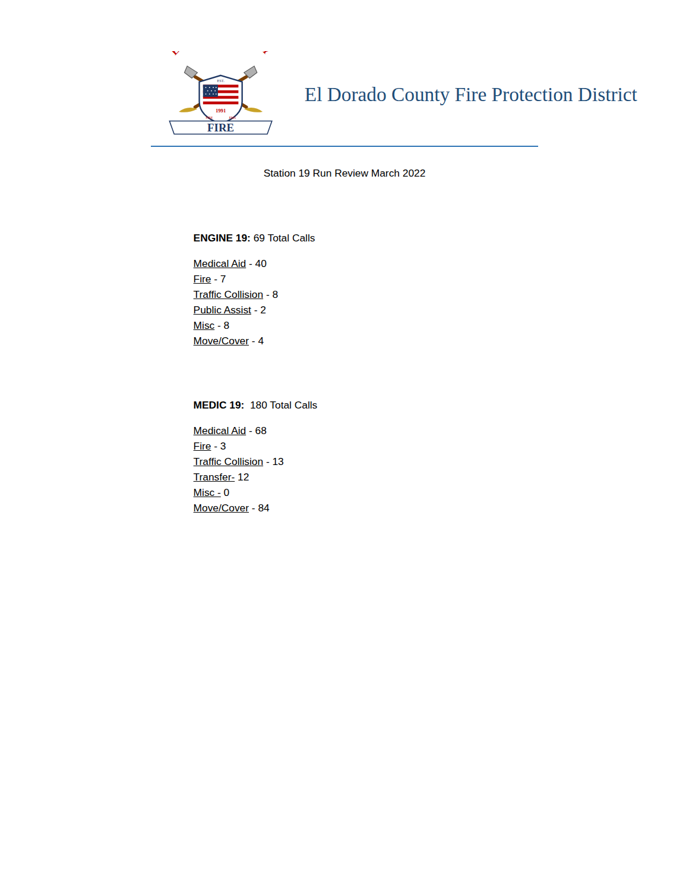El Dorado County Fire emblem with crossed axes, shield, flag and banner EL DORADO COUNTY 1991 EST. FIRE FIRE EMS
El Dorado County Fire Protection District
Station 19 Run Review March 2022
ENGINE 19: 69 Total Calls
Medical Aid - 40 Fire - 7 Traffic Collision - 8 Public Assist - 2 Misc - 8 Move/Cover - 4
MEDIC 19: 180 Total Calls
Medical Aid - 68 Fire - 3 Traffic Collision - 13 Transfer- 12 Misc - 0 Move/Cover - 84